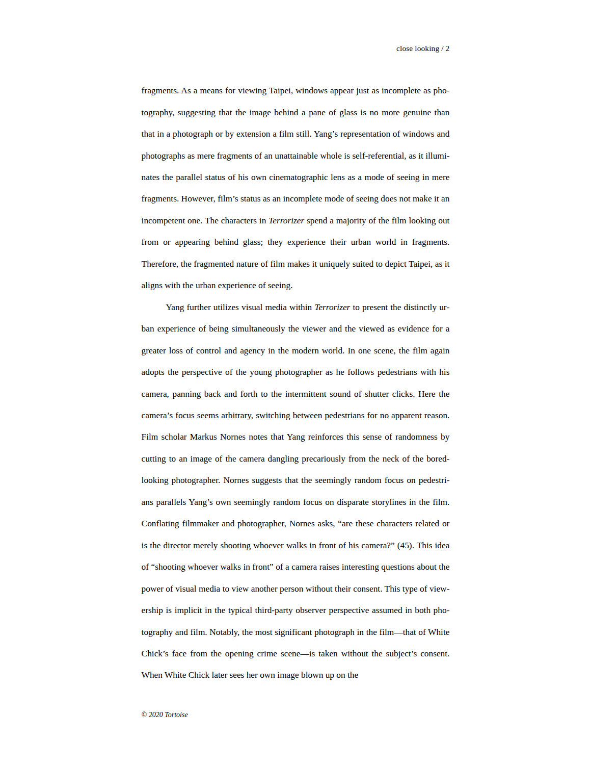close looking / 2
fragments. As a means for viewing Taipei, windows appear just as incomplete as photography, suggesting that the image behind a pane of glass is no more genuine than that in a photograph or by extension a film still. Yang’s representation of windows and photographs as mere fragments of an unattainable whole is self-referential, as it illuminates the parallel status of his own cinematographic lens as a mode of seeing in mere fragments. However, film’s status as an incomplete mode of seeing does not make it an incompetent one. The characters in Terrorizer spend a majority of the film looking out from or appearing behind glass; they experience their urban world in fragments. Therefore, the fragmented nature of film makes it uniquely suited to depict Taipei, as it aligns with the urban experience of seeing.
Yang further utilizes visual media within Terrorizer to present the distinctly urban experience of being simultaneously the viewer and the viewed as evidence for a greater loss of control and agency in the modern world. In one scene, the film again adopts the perspective of the young photographer as he follows pedestrians with his camera, panning back and forth to the intermittent sound of shutter clicks. Here the camera’s focus seems arbitrary, switching between pedestrians for no apparent reason. Film scholar Markus Nornes notes that Yang reinforces this sense of randomness by cutting to an image of the camera dangling precariously from the neck of the bored-looking photographer. Nornes suggests that the seemingly random focus on pedestrians parallels Yang’s own seemingly random focus on disparate storylines in the film. Conflating filmmaker and photographer, Nornes asks, “are these characters related or is the director merely shooting whoever walks in front of his camera?” (45). This idea of “shooting whoever walks in front” of a camera raises interesting questions about the power of visual media to view another person without their consent. This type of viewership is implicit in the typical third-party observer perspective assumed in both photography and film. Notably, the most significant photograph in the film—that of White Chick’s face from the opening crime scene—is taken without the subject’s consent. When White Chick later sees her own image blown up on the
© 2020 Tortoise